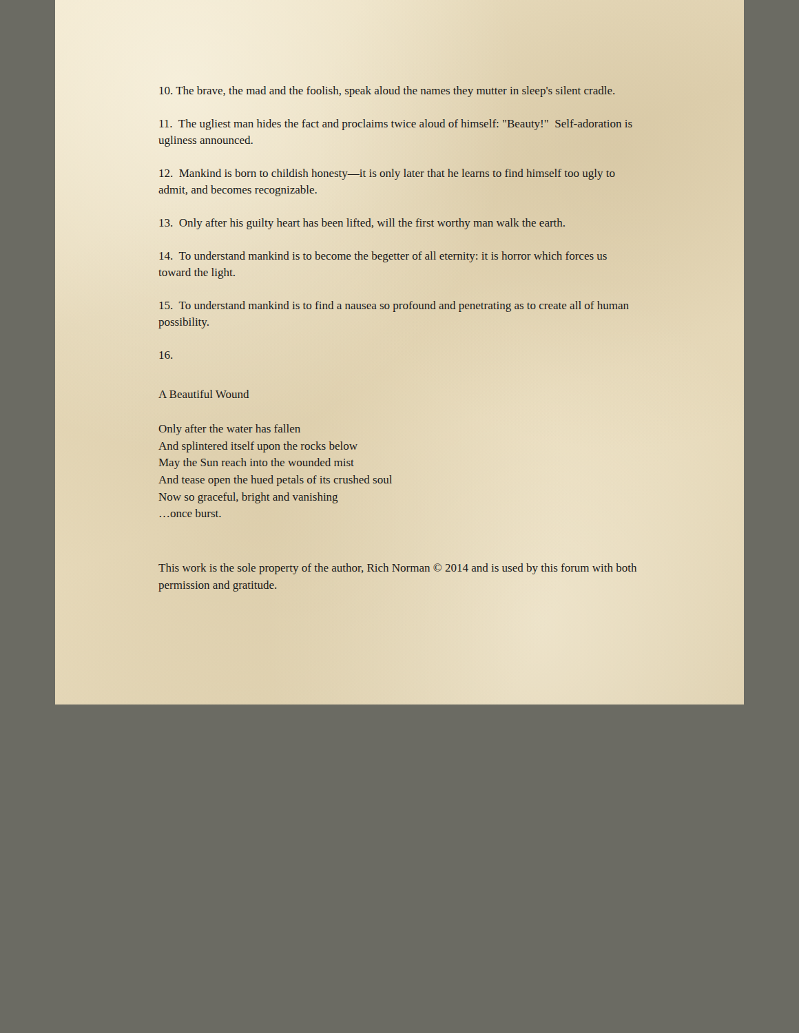10. The brave, the mad and the foolish, speak aloud the names they mutter in sleep's silent cradle.
11. The ugliest man hides the fact and proclaims twice aloud of himself: "Beauty!" Self-adoration is ugliness announced.
12. Mankind is born to childish honesty—it is only later that he learns to find himself too ugly to admit, and becomes recognizable.
13. Only after his guilty heart has been lifted, will the first worthy man walk the earth.
14. To understand mankind is to become the begetter of all eternity: it is horror which forces us toward the light.
15. To understand mankind is to find a nausea so profound and penetrating as to create all of human possibility.
16.
A Beautiful Wound
Only after the water has fallen And splintered itself upon the rocks below May the Sun reach into the wounded mist And tease open the hued petals of its crushed soul Now so graceful, bright and vanishing …once burst.
This work is the sole property of the author, Rich Norman © 2014 and is used by this forum with both permission and gratitude.